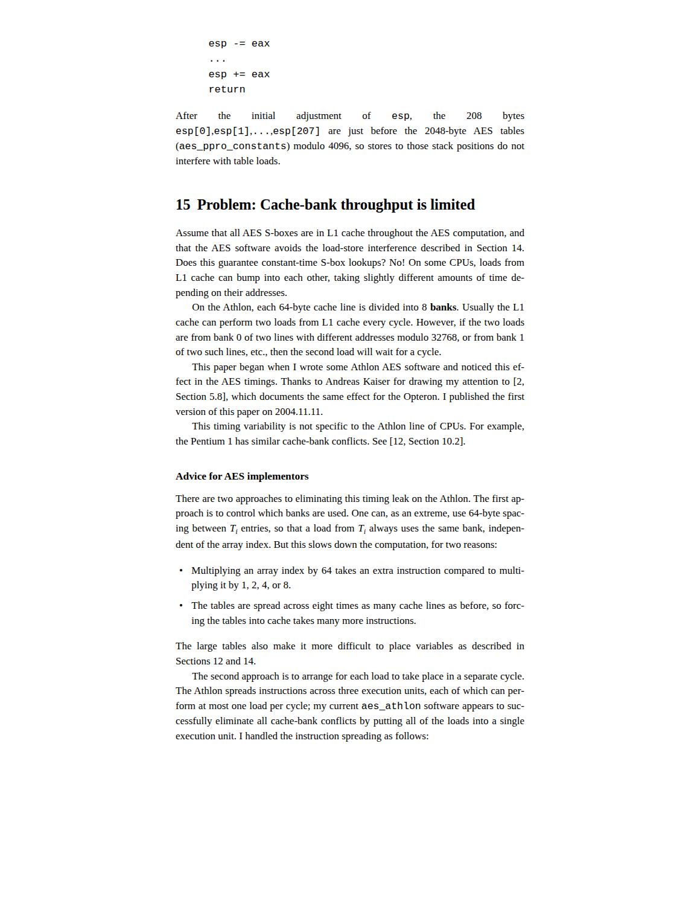esp -= eax
...
esp += eax
return
After the initial adjustment of esp, the 208 bytes esp[0],esp[1],...,esp[207] are just before the 2048-byte AES tables (aes_ppro_constants) modulo 4096, so stores to those stack positions do not interfere with table loads.
15 Problem: Cache-bank throughput is limited
Assume that all AES S-boxes are in L1 cache throughout the AES computation, and that the AES software avoids the load-store interference described in Section 14. Does this guarantee constant-time S-box lookups? No! On some CPUs, loads from L1 cache can bump into each other, taking slightly different amounts of time depending on their addresses.
On the Athlon, each 64-byte cache line is divided into 8 banks. Usually the L1 cache can perform two loads from L1 cache every cycle. However, if the two loads are from bank 0 of two lines with different addresses modulo 32768, or from bank 1 of two such lines, etc., then the second load will wait for a cycle.
This paper began when I wrote some Athlon AES software and noticed this effect in the AES timings. Thanks to Andreas Kaiser for drawing my attention to [2, Section 5.8], which documents the same effect for the Opteron. I published the first version of this paper on 2004.11.11.
This timing variability is not specific to the Athlon line of CPUs. For example, the Pentium 1 has similar cache-bank conflicts. See [12, Section 10.2].
Advice for AES implementors
There are two approaches to eliminating this timing leak on the Athlon. The first approach is to control which banks are used. One can, as an extreme, use 64-byte spacing between Ti entries, so that a load from Ti always uses the same bank, independent of the array index. But this slows down the computation, for two reasons:
Multiplying an array index by 64 takes an extra instruction compared to multiplying it by 1, 2, 4, or 8.
The tables are spread across eight times as many cache lines as before, so forcing the tables into cache takes many more instructions.
The large tables also make it more difficult to place variables as described in Sections 12 and 14.
The second approach is to arrange for each load to take place in a separate cycle. The Athlon spreads instructions across three execution units, each of which can perform at most one load per cycle; my current aes_athlon software appears to successfully eliminate all cache-bank conflicts by putting all of the loads into a single execution unit. I handled the instruction spreading as follows: